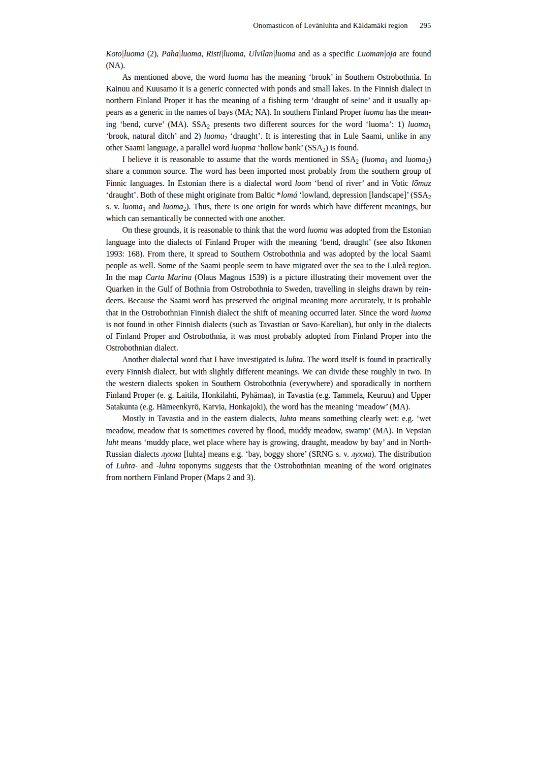Onomasticon of Levänluhta and Käldamäki region295
Koto|luoma (2), Paha|luoma, Risti|luoma, Ulvilan|luoma and as a specific Luoman|oja are found (NA).
As mentioned above, the word luoma has the meaning ‘brook’ in Southern Ostrobothnia. In Kainuu and Kuusamo it is a generic connected with ponds and small lakes. In the Finnish dialect in northern Finland Proper it has the meaning of a fishing term ‘draught of seine’ and it usually appears as a generic in the names of bays (MA; NA). In southern Finland Proper luoma has the meaning ‘bend, curve’ (MA). SSA2 presents two different sources for the word ‘luoma’: 1) luoma1 ‘brook, natural ditch’ and 2) luoma2 ‘draught’. It is interesting that in Lule Saami, unlike in any other Saami language, a parallel word luopma ‘hollow bank’ (SSA2) is found.
I believe it is reasonable to assume that the words mentioned in SSA2 (luoma1 and luoma2) share a common source. The word has been imported most probably from the southern group of Finnic languages. In Estonian there is a dialectal word loom ‘bend of river’ and in Votic lōmuz ‘draught’. Both of these might originate from Baltic *lomá ‘lowland, depression [landscape]’ (SSA2 s. v. luoma1 and luoma2). Thus, there is one origin for words which have different meanings, but which can semantically be connected with one another.
On these grounds, it is reasonable to think that the word luoma was adopted from the Estonian language into the dialects of Finland Proper with the meaning ‘bend, draught’ (see also Itkonen 1993: 168). From there, it spread to Southern Ostrobothnia and was adopted by the local Saami people as well. Some of the Saami people seem to have migrated over the sea to the Luleå region. In the map Carta Marina (Olaus Magnus 1539) is a picture illustrating their movement over the Quarken in the Gulf of Bothnia from Ostrobothnia to Sweden, travelling in sleighs drawn by reindeers. Because the Saami word has preserved the original meaning more accurately, it is probable that in the Ostrobothnian Finnish dialect the shift of meaning occurred later. Since the word luoma is not found in other Finnish dialects (such as Tavastian or Savo-Karelian), but only in the dialects of Finland Proper and Ostrobothnia, it was most probably adopted from Finland Proper into the Ostrobothnian dialect.
Another dialectal word that I have investigated is luhta. The word itself is found in practically every Finnish dialect, but with slightly different meanings. We can divide these roughly in two. In the western dialects spoken in Southern Ostrobothnia (everywhere) and sporadically in northern Finland Proper (e. g. Laitila, Honkilahti, Pyhämaa), in Tavastia (e.g. Tammela, Keuruu) and Upper Satakunta (e.g. Hämeenkyrö, Karvia, Honkajoki), the word has the meaning ‘meadow’ (MA).
Mostly in Tavastia and in the eastern dialects, luhta means something clearly wet: e.g. ‘wet meadow, meadow that is sometimes covered by flood, muddy meadow, swamp’ (MA). In Vepsian luht means ‘muddy place, wet place where hay is growing, draught, meadow by bay’ and in North-Russian dialects лухма [luhta] means e.g. ‘bay, boggy shore’ (SRNG s. v. лухма). The distribution of Luhta- and -luhta toponyms suggests that the Ostrobothnian meaning of the word originates from northern Finland Proper (Maps 2 and 3).